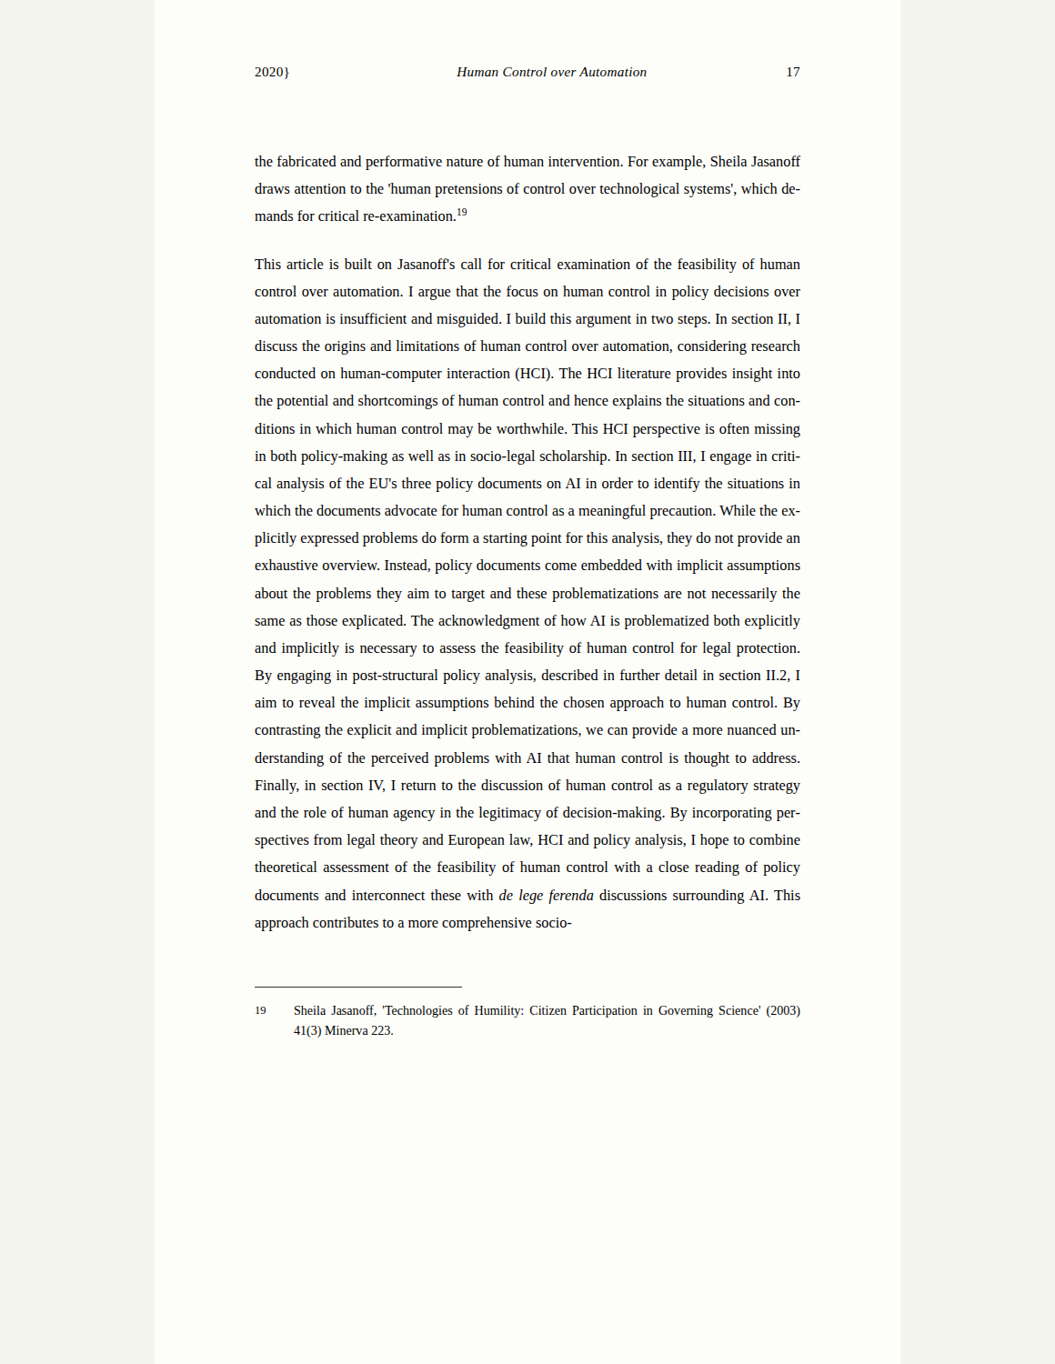2020} Human Control over Automation 17
the fabricated and performative nature of human intervention. For example, Sheila Jasanoff draws attention to the 'human pretensions of control over technological systems', which demands for critical re-examination.19
This article is built on Jasanoff's call for critical examination of the feasibility of human control over automation. I argue that the focus on human control in policy decisions over automation is insufficient and misguided. I build this argument in two steps. In section II, I discuss the origins and limitations of human control over automation, considering research conducted on human-computer interaction (HCI). The HCI literature provides insight into the potential and shortcomings of human control and hence explains the situations and conditions in which human control may be worthwhile. This HCI perspective is often missing in both policy-making as well as in socio-legal scholarship. In section III, I engage in critical analysis of the EU's three policy documents on AI in order to identify the situations in which the documents advocate for human control as a meaningful precaution. While the explicitly expressed problems do form a starting point for this analysis, they do not provide an exhaustive overview. Instead, policy documents come embedded with implicit assumptions about the problems they aim to target and these problematizations are not necessarily the same as those explicated. The acknowledgment of how AI is problematized both explicitly and implicitly is necessary to assess the feasibility of human control for legal protection. By engaging in post-structural policy analysis, described in further detail in section II.2, I aim to reveal the implicit assumptions behind the chosen approach to human control. By contrasting the explicit and implicit problematizations, we can provide a more nuanced understanding of the perceived problems with AI that human control is thought to address. Finally, in section IV, I return to the discussion of human control as a regulatory strategy and the role of human agency in the legitimacy of decision-making. By incorporating perspectives from legal theory and European law, HCI and policy analysis, I hope to combine theoretical assessment of the feasibility of human control with a close reading of policy documents and interconnect these with de lege ferenda discussions surrounding AI. This approach contributes to a more comprehensive socio-
19 Sheila Jasanoff, 'Technologies of Humility: Citizen Participation in Governing Science' (2003) 41(3) Minerva 223.